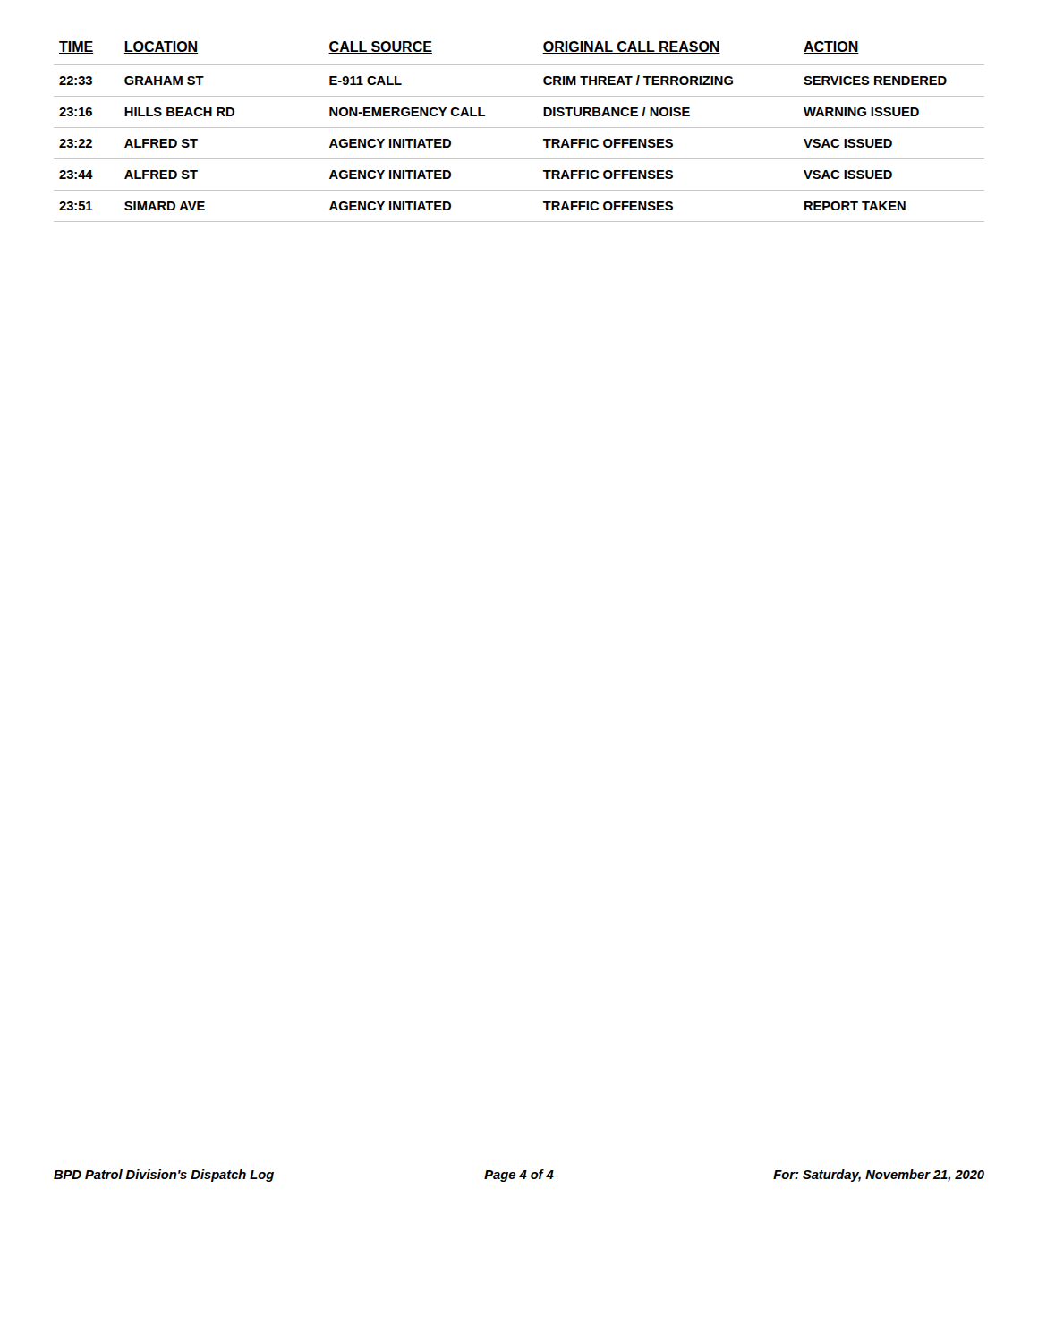| TIME | LOCATION | CALL SOURCE | ORIGINAL CALL REASON | ACTION |
| --- | --- | --- | --- | --- |
| 22:33 | GRAHAM ST | E-911 CALL | CRIM THREAT / TERRORIZING | SERVICES RENDERED |
| 23:16 | HILLS BEACH RD | NON-EMERGENCY CALL | DISTURBANCE / NOISE | WARNING ISSUED |
| 23:22 | ALFRED ST | AGENCY INITIATED | TRAFFIC OFFENSES | VSAC ISSUED |
| 23:44 | ALFRED ST | AGENCY INITIATED | TRAFFIC OFFENSES | VSAC ISSUED |
| 23:51 | SIMARD AVE | AGENCY INITIATED | TRAFFIC OFFENSES | REPORT TAKEN |
BPD Patrol Division's Dispatch Log
Page 4 of 4
For: Saturday, November 21, 2020